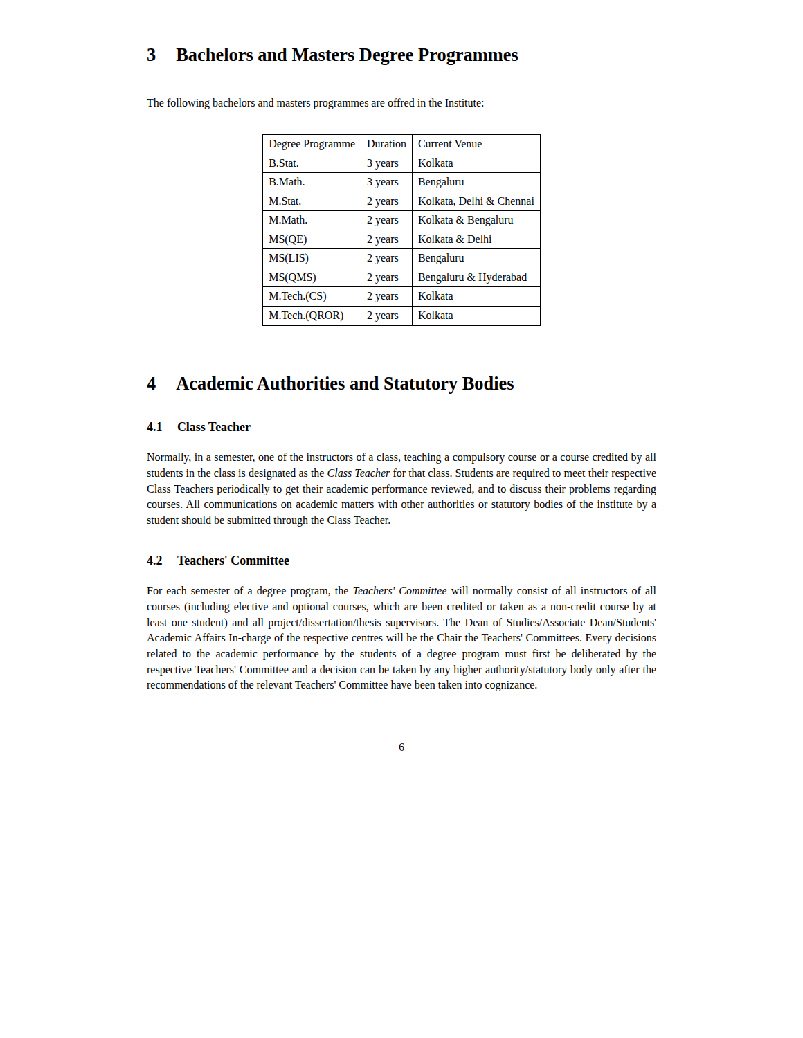3 Bachelors and Masters Degree Programmes
The following bachelors and masters programmes are offred in the Institute:
| Degree Programme | Duration | Current Venue |
| B.Stat. | 3 years | Kolkata |
| B.Math. | 3 years | Bengaluru |
| M.Stat. | 2 years | Kolkata, Delhi & Chennai |
| M.Math. | 2 years | Kolkata & Bengaluru |
| MS(QE) | 2 years | Kolkata & Delhi |
| MS(LIS) | 2 years | Bengaluru |
| MS(QMS) | 2 years | Bengaluru & Hyderabad |
| M.Tech.(CS) | 2 years | Kolkata |
| M.Tech.(QROR) | 2 years | Kolkata |
4 Academic Authorities and Statutory Bodies
4.1 Class Teacher
Normally, in a semester, one of the instructors of a class, teaching a compulsory course or a course credited by all students in the class is designated as the Class Teacher for that class. Students are required to meet their respective Class Teachers periodically to get their academic performance reviewed, and to discuss their problems regarding courses. All communications on academic matters with other authorities or statutory bodies of the institute by a student should be submitted through the Class Teacher.
4.2 Teachers' Committee
For each semester of a degree program, the Teachers' Committee will normally consist of all instructors of all courses (including elective and optional courses, which are been credited or taken as a non-credit course by at least one student) and all project/dissertation/thesis supervisors. The Dean of Studies/Associate Dean/Students' Academic Affairs In-charge of the respective centres will be the Chair the Teachers' Committees. Every decisions related to the academic performance by the students of a degree program must first be deliberated by the respective Teachers' Committee and a decision can be taken by any higher authority/statutory body only after the recommendations of the relevant Teachers' Committee have been taken into cognizance.
6